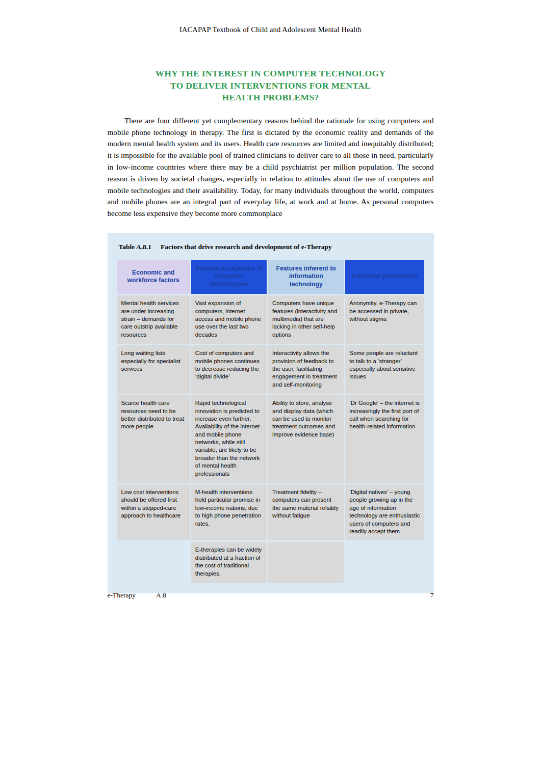IACAPAP Textbook of Child and Adolescent Mental Health
Why the interest in computer technology
to deliver interventions for mental
health problems?
There are four different yet complementary reasons behind the rationale for using computers and mobile phone technology in therapy. The first is dictated by the economic reality and demands of the modern mental health system and its users. Health care resources are limited and inequitably distributed; it is impossible for the available pool of trained clinicians to deliver care to all those in need, particularly in low-income countries where there may be a child psychiatrist per million population. The second reason is driven by societal changes, especially in relation to attitudes about the use of computers and mobile technologies and their availability. Today, for many individuals throughout the world, computers and mobile phones are an integral part of everyday life, at work and at home. As personal computers become less expensive they become more commonplace
Table A.8.1 Factors that drive research and development of e-Therapy
| Economic and workforce factors | Societal acceptance of computer technologies | Features inherent to information technology | Individual preferences |
| --- | --- | --- | --- |
| Mental health services are under increasing strain – demands for care outstrip available resources | Vast expansion of computers, internet access and mobile phone use over the last two decades | Computers have unique features (interactivity and multimedia) that are lacking in other self-help options | Anonymity. e-Therapy can be accessed in private, without stigma |
| Long waiting lists especially for specialist services | Cost of computers and mobile phones continues to decrease reducing the ‘digital divide’ | Interactivity allows the provision of feedback to the user, facilitating engagement in treatment and self-monitoring | Some people are reluctant to talk to a ‘stranger’ especially about sensitive issues |
| Scarce health care resources need to be better distributed to treat more people | Rapid technological innovation is predicted to increase even further. Availability of the internet and mobile phone networks, while still variable, are likely to be broader than the network of mental health professionals | Ability to store, analyse and display data (which can be used to monitor treatment outcomes and improve evidence base) | ‘Dr Google’ – the internet is increasingly the first port of call when searching for health-related information |
| Low cost interventions should be offered first within a stepped-care approach to healthcare | M-health interventions hold particular promise in low-income nations, due to high phone penetration rates. | Treatment fidelity – computers can present the same material reliably without fatigue | ‘Digital natives’ – young people growing up in the age of information technology are enthusiastic users of computers and readily accept them |
| | E-therapies can be widely distributed at a fraction of the cost of traditional therapies. | | |
e-Therapy A.8
7